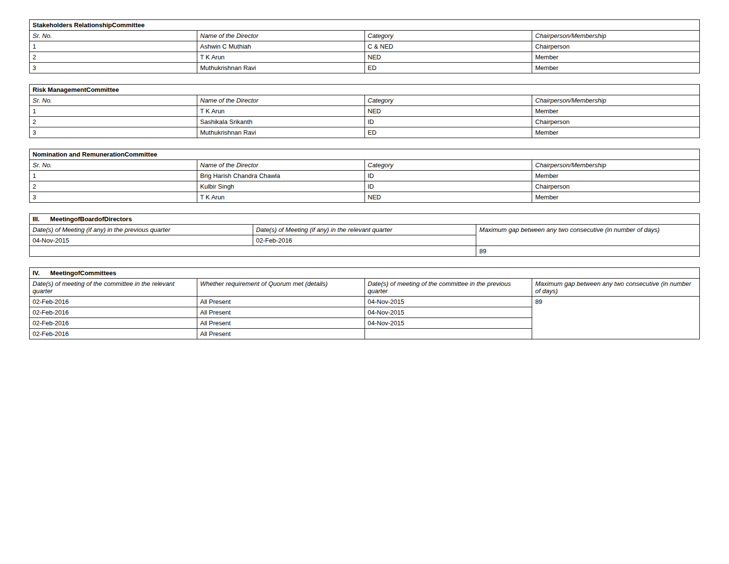| Stakeholders RelationshipCommittee |
| Sr. No. | Name of the Director | Category | Chairperson/Membership |
| 1 | Ashwin C Muthiah | C & NED | Chairperson |
| 2 | T K Arun | NED | Member |
| 3 | Muthukrishnan Ravi | ED | Member |
| Risk ManagementCommittee |
| Sr. No. | Name of the Director | Category | Chairperson/Membership |
| 1 | T K Arun | NED | Member |
| 2 | Sashikala Srikanth | ID | Chairperson |
| 3 | Muthukrishnan Ravi | ED | Member |
| Nomination and RemunerationCommittee |
| Sr. No. | Name of the Director | Category | Chairperson/Membership |
| 1 | Brig Harish Chandra Chawla | ID | Member |
| 2 | Kulbir Singh | ID | Chairperson |
| 3 | T K Arun | NED | Member |
| III. MeetingofBoardofDirectors |
| Date(s) of Meeting (if any) in the previous quarter | Date(s) of Meeting (if any) in the relevant quarter | Maximum gap between any two consecutive (in number of days) |
| 04-Nov-2015 | 02-Feb-2016 |
| | 89 |
| IV. MeetingofCommittees |
| Date(s) of meeting of the committee in the relevant quarter | Whether requirement of Quorum met (details) | Date(s) of meeting of the committee in the previous quarter | Maximum gap between any two consecutive (in number of days) |
| 02-Feb-2016 | All Present | 04-Nov-2015 | 89 |
| 02-Feb-2016 | All Present | 04-Nov-2015 |
| 02-Feb-2016 | All Present | 04-Nov-2015 |
| 02-Feb-2016 | All Present | |